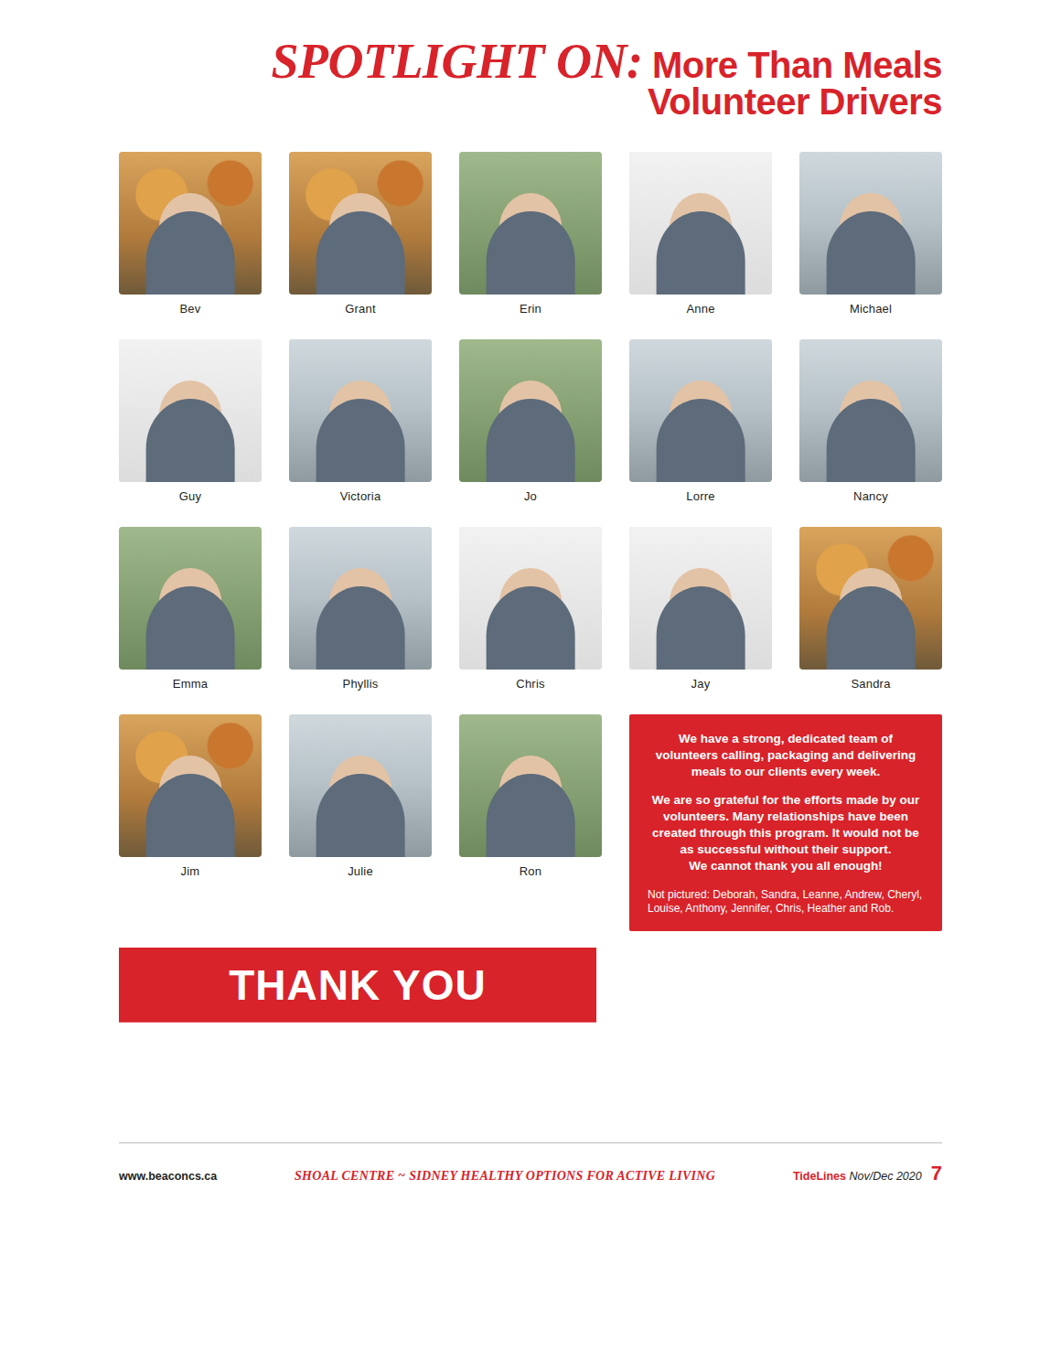SPOTLIGHT ON: More Than Meals Volunteer Drivers
Bev
Grant
Erin
Anne
Michael
Guy
Victoria
Jo
Lorre
Nancy
Emma
Phyllis
Chris
Jay
Sandra
Jim
Julie
Ron
We have a strong, dedicated team of volunteers calling, packaging and delivering meals to our clients every week.
We are so grateful for the efforts made by our volunteers. Many relationships have been created through this program. It would not be as successful without their support.
We cannot thank you all enough!
Not pictured: Deborah, Sandra, Leanne, Andrew, Cheryl, Louise, Anthony, Jennifer, Chris, Heather and Rob.
THANK YOU
www.beaconcs.ca SHOAL CENTRE ~ SIDNEY HEALTHY OPTIONS FOR ACTIVE LIVING TideLines Nov/Dec 2020 7